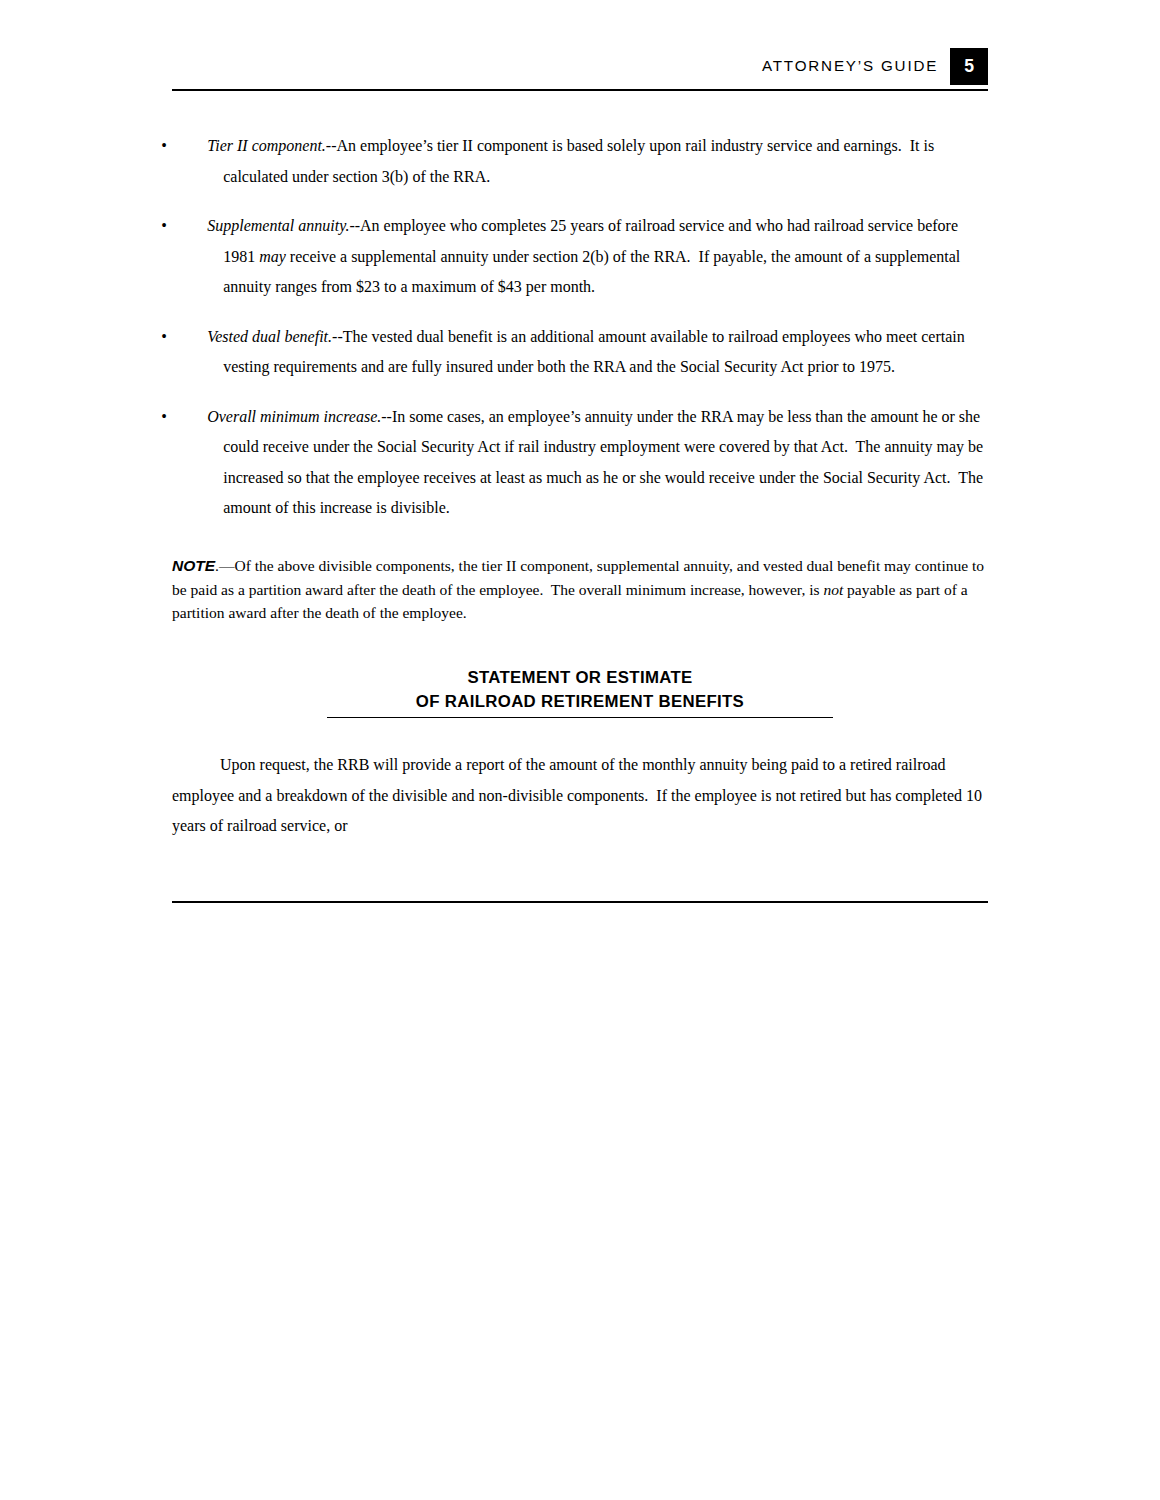ATTORNEY’S GUIDE 5
•Tier II component.--An employee’s tier II component is based solely upon rail industry service and earnings. It is calculated under section 3(b) of the RRA.
•Supplemental annuity.--An employee who completes 25 years of railroad service and who had railroad service before 1981 may receive a supplemental annuity under section 2(b) of the RRA. If payable, the amount of a supplemental annuity ranges from $23 to a maximum of $43 per month.
•Vested dual benefit.--The vested dual benefit is an additional amount available to railroad employees who meet certain vesting requirements and are fully insured under both the RRA and the Social Security Act prior to 1975.
•Overall minimum increase.--In some cases, an employee’s annuity under the RRA may be less than the amount he or she could receive under the Social Security Act if rail industry employment were covered by that Act. The annuity may be increased so that the employee receives at least as much as he or she would receive under the Social Security Act. The amount of this increase is divisible.
NOTE.—Of the above divisible components, the tier II component, supplemental annuity, and vested dual benefit may continue to be paid as a partition award after the death of the employee. The overall minimum increase, however, is not payable as part of a partition award after the death of the employee.
STATEMENT OR ESTIMATE
OF RAILROAD RETIREMENT BENEFITS
Upon request, the RRB will provide a report of the amount of the monthly annuity being paid to a retired railroad employee and a breakdown of the divisible and non-divisible components. If the employee is not retired but has completed 10 years of railroad service, or